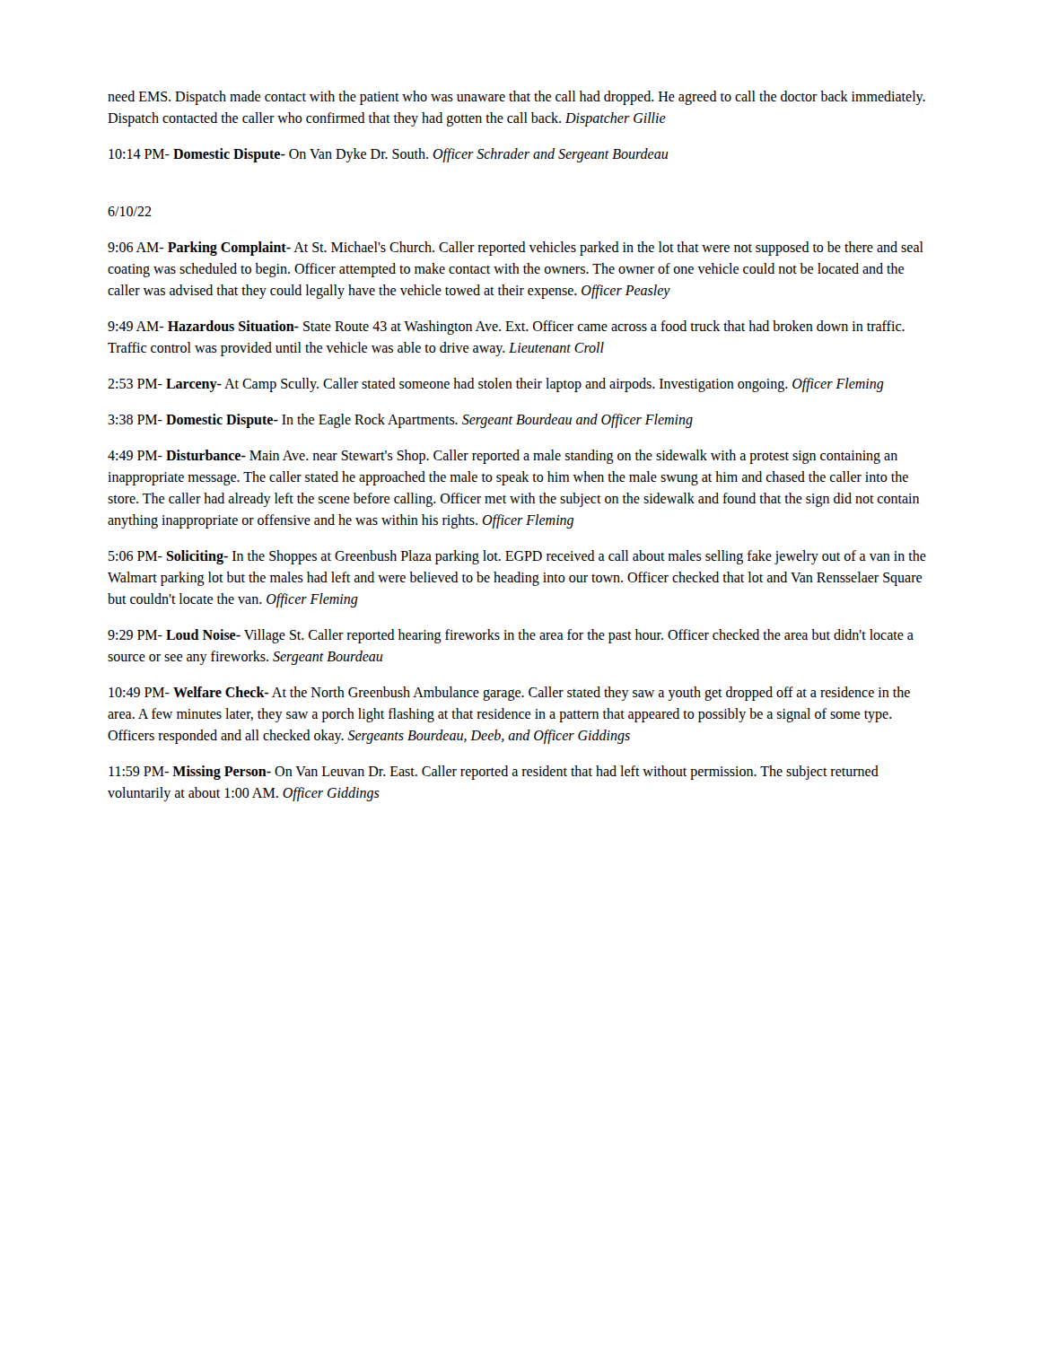need EMS. Dispatch made contact with the patient who was unaware that the call had dropped. He agreed to call the doctor back immediately. Dispatch contacted the caller who confirmed that they had gotten the call back. Dispatcher Gillie
10:14 PM- Domestic Dispute- On Van Dyke Dr. South. Officer Schrader and Sergeant Bourdeau
6/10/22
9:06 AM- Parking Complaint- At St. Michael's Church. Caller reported vehicles parked in the lot that were not supposed to be there and seal coating was scheduled to begin. Officer attempted to make contact with the owners. The owner of one vehicle could not be located and the caller was advised that they could legally have the vehicle towed at their expense. Officer Peasley
9:49 AM- Hazardous Situation- State Route 43 at Washington Ave. Ext. Officer came across a food truck that had broken down in traffic. Traffic control was provided until the vehicle was able to drive away. Lieutenant Croll
2:53 PM- Larceny- At Camp Scully. Caller stated someone had stolen their laptop and airpods. Investigation ongoing. Officer Fleming
3:38 PM- Domestic Dispute- In the Eagle Rock Apartments. Sergeant Bourdeau and Officer Fleming
4:49 PM- Disturbance- Main Ave. near Stewart's Shop. Caller reported a male standing on the sidewalk with a protest sign containing an inappropriate message. The caller stated he approached the male to speak to him when the male swung at him and chased the caller into the store. The caller had already left the scene before calling. Officer met with the subject on the sidewalk and found that the sign did not contain anything inappropriate or offensive and he was within his rights. Officer Fleming
5:06 PM- Soliciting- In the Shoppes at Greenbush Plaza parking lot. EGPD received a call about males selling fake jewelry out of a van in the Walmart parking lot but the males had left and were believed to be heading into our town. Officer checked that lot and Van Rensselaer Square but couldn't locate the van. Officer Fleming
9:29 PM- Loud Noise- Village St. Caller reported hearing fireworks in the area for the past hour. Officer checked the area but didn't locate a source or see any fireworks. Sergeant Bourdeau
10:49 PM- Welfare Check- At the North Greenbush Ambulance garage. Caller stated they saw a youth get dropped off at a residence in the area. A few minutes later, they saw a porch light flashing at that residence in a pattern that appeared to possibly be a signal of some type. Officers responded and all checked okay. Sergeants Bourdeau, Deeb, and Officer Giddings
11:59 PM- Missing Person- On Van Leuvan Dr. East. Caller reported a resident that had left without permission. The subject returned voluntarily at about 1:00 AM. Officer Giddings